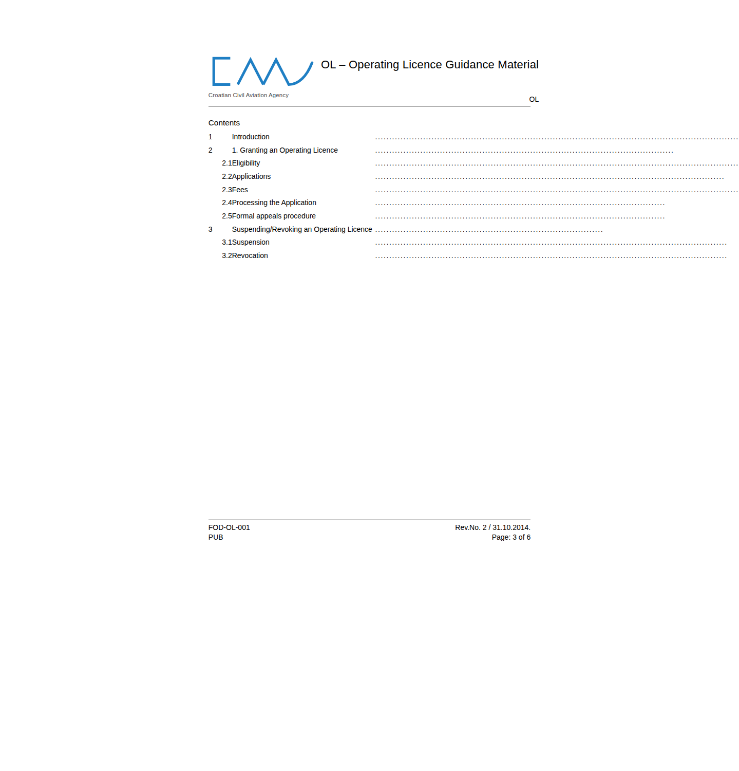Croatian Civil Aviation Agency
OL – Operating Licence Guidance Material
OL
Contents
| 1 | Introduction | .......................................................................................................................................... | 4 |
| 2 | 1. Granting an Operating Licence | .......................................................................................................... | 4 |
| 2.1 | Eligibility | ................................................................................................................................. | 4 |
| 2.2 | Applications | ............................................................................................................................ | 4 |
| 2.3 | Fees | ....................................................................................................................................... | 4 |
| 2.4 | Processing the Application | ....................................................................................................... | 5 |
| 2.5 | Formal appeals procedure | ....................................................................................................... | 5 |
| 3 | Suspending/Revoking an Operating Licence | ................................................................................. | 5 |
| 3.1 | Suspension | ............................................................................................................................. | 5 |
| 3.2 | Revocation | ............................................................................................................................. | 6 |
FOD-OL-001
PUB
Rev.No. 2 / 31.10.2014.
Page: 3 of 6